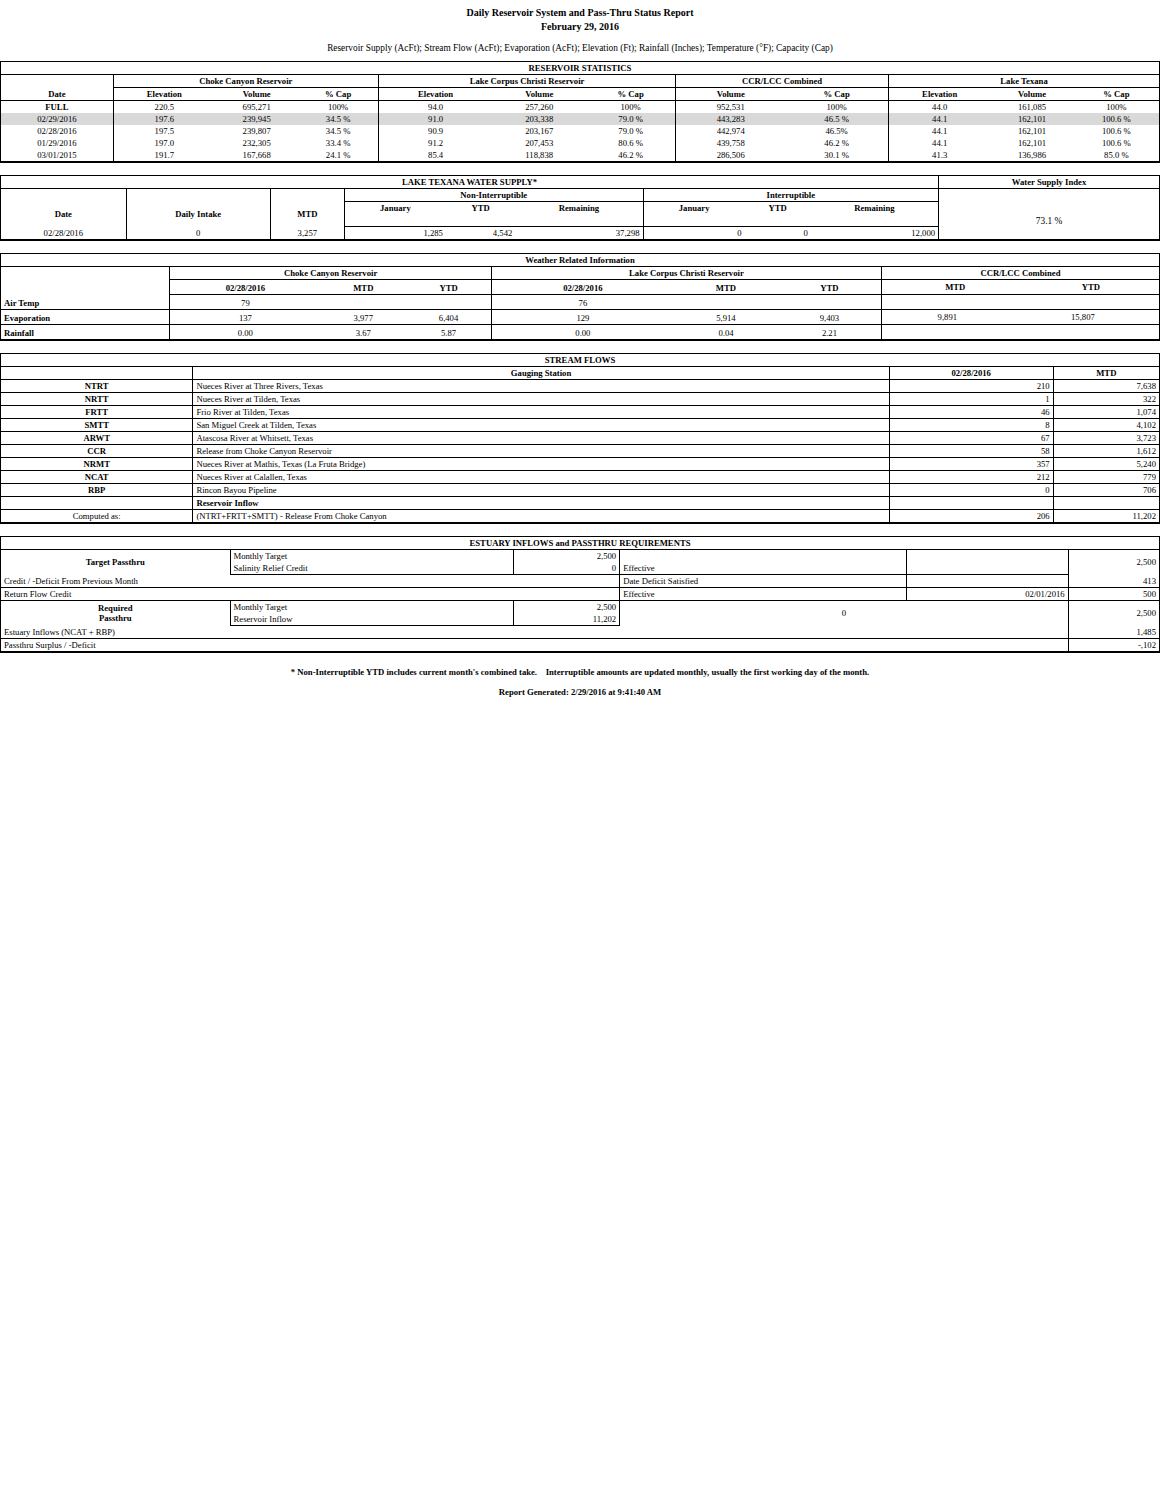Daily Reservoir System and Pass-Thru Status Report
February 29, 2016
Reservoir Supply (AcFt); Stream Flow (AcFt); Evaporation (AcFt); Elevation (Ft); Rainfall (Inches); Temperature (°F); Capacity (Cap)
| / RESERVOIR STATISTICS / / / Choke Canyon Reservoir / Lake Corpus Christi Reservoir / CCR/LCC Combined / Lake Texana / / Date / Elevation / Volume / % Cap / Elevation / Volume / % Cap / Volume / % Cap / Elevation / Volume / % Cap / / FULL / 220.5 / 695,271 / 100% / 94.0 / 257,260 / 100% / 952,531 / 100% / 44.0 / 161,085 / 100% / / 02/29/2016 / 197.6 / 239,945 / 34.5 % / 91.0 / 203,338 / 79.0 % / 443,283 / 46.5 % / 44.1 / 162,101 / 100.6 % / / 02/28/2016 / 197.5 / 239,807 / 34.5 % / 90.9 / 203,167 / 79.0 % / 442,974 / 46.5% / 44.1 / 162,101 / 100.6 % / / 01/29/2016 / 197.0 / 232,305 / 33.4 % / 91.2 / 207,453 / 80.6 % / 439,758 / 46.2 % / 44.1 / 162,101 / 100.6 % / / 03/01/2015 / 191.7 / 167,668 / 24.1 % / 85.4 / 118,838 / 46.2 % / 286,506 / 30.1 % / 41.3 / 136,986 / 85.0 % / |
| / LAKE TEXANA WATER SUPPLY* / Water Supply Index / / / / / Non-Interruptible / Interruptible / 73.1 % / / Date / Daily Intake / MTD / January / YTD / Remaining / January / YTD / Remaining / / 02/28/2016 / 0 / 3,257 / 1,285 / 4,542 / 37,298 / 0 / 0 / 12,000 / / |
| / Weather Related Information / / / Choke Canyon Reservoir / Lake Corpus Christi Reservoir / CCR/LCC Combined / / / 02/28/2016 / MTD / YTD / 02/28/2016 / MTD / YTD / / MTD / YTD / / / Air Temp / 79 / / / 76 / / / / / Evaporation / 137 / 3,977 / 6,404 / 129 / 5,914 / 9,403 / / 9,891 / 15,807 / / / Rainfall / 0.00 / 3.67 / 5.87 / 0.00 / 0.04 / 2.21 / / |
| / STREAM FLOWS / / / Gauging Station / 02/28/2016 / MTD / / NTRT / Nueces River at Three Rivers, Texas / 210 / 7,638 / / NRTT / Nueces River at Tilden, Texas / 1 / 322 / / FRTT / Frio River at Tilden, Texas / 46 / 1,074 / / SMTT / San Miguel Creek at Tilden, Texas / 8 / 4,102 / / ARWT / Atascosa River at Whitsett, Texas / 67 / 3,723 / / CCR / Release from Choke Canyon Reservoir / 58 / 1,612 / / NRMT / Nueces River at Mathis, Texas (La Fruta Bridge) / 357 / 5,240 / / NCAT / Nueces River at Calallen, Texas / 212 / 779 / / RBP / Rincon Bayou Pipeline / 0 / 706 / / / Reservoir Inflow / / / / Computed as: / (NTRT+FRTT+SMTT) - Release From Choke Canyon / 206 / 11,202 / |
| / ESTUARY INFLOWS and PASSTHRU REQUIREMENTS / / Target Passthru / Monthly Target / 2,500 / / / 2,500 / / Salinity Relief Credit / 0 / Effective / / / Credit / -Deficit From Previous Month / Date Deficit Satisfied / / 413 / / Return Flow Credit / Effective / 02/01/2016 / 500 / / Required Passthru / Monthly Target / 2,500 / 0 / 2,500 / / Reservoir Inflow / 11,202 / / Estuary Inflows (NCAT + RBP) / 1,485 / / Passthru Surplus / -Deficit / -,102 / |
* Non-Interruptible YTD includes current month's combined take. Interruptible amounts are updated monthly, usually the first working day of the month.
Report Generated: 2/29/2016 at 9:41:40 AM